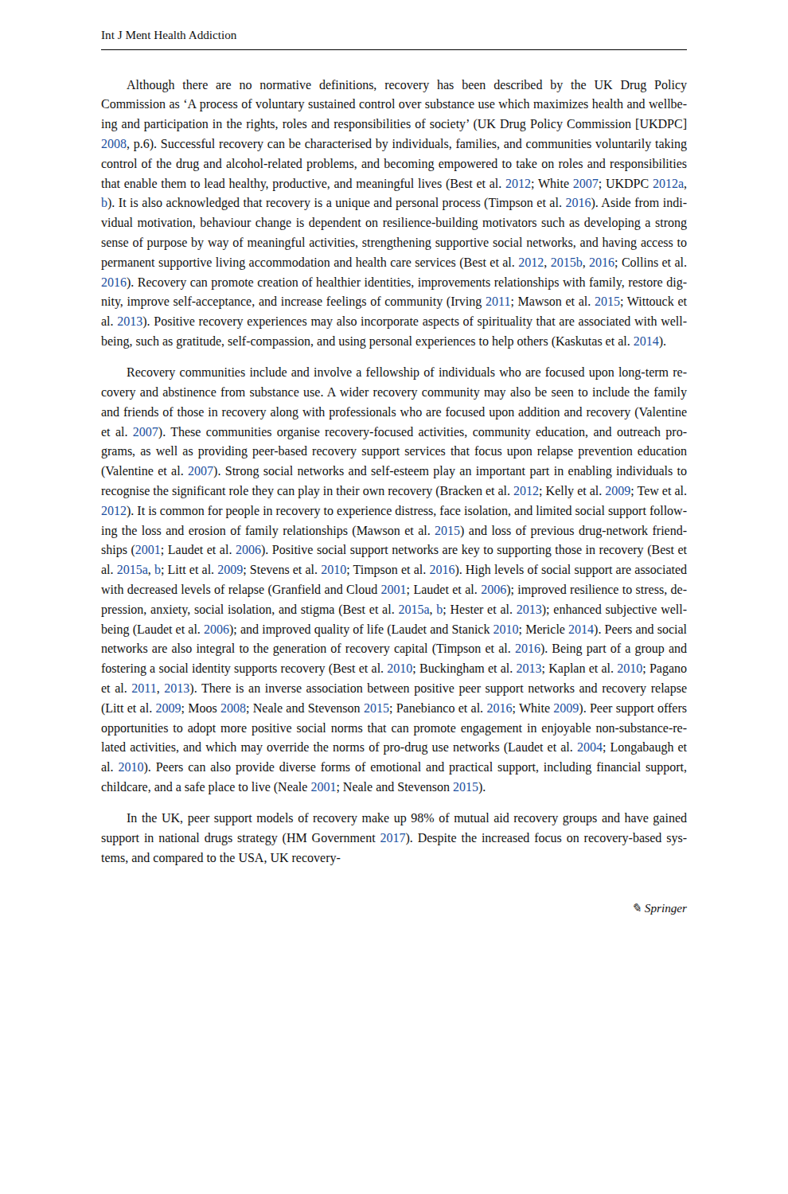Int J Ment Health Addiction
Although there are no normative definitions, recovery has been described by the UK Drug Policy Commission as ‘A process of voluntary sustained control over substance use which maximizes health and wellbeing and participation in the rights, roles and responsibilities of society’ (UK Drug Policy Commission [UKDPC] 2008, p.6). Successful recovery can be characterised by individuals, families, and communities voluntarily taking control of the drug and alcohol-related problems, and becoming empowered to take on roles and responsibilities that enable them to lead healthy, productive, and meaningful lives (Best et al. 2012; White 2007; UKDPC 2012a, b). It is also acknowledged that recovery is a unique and personal process (Timpson et al. 2016). Aside from individual motivation, behaviour change is dependent on resilience-building motivators such as developing a strong sense of purpose by way of meaningful activities, strengthening supportive social networks, and having access to permanent supportive living accommodation and health care services (Best et al. 2012, 2015b, 2016; Collins et al. 2016). Recovery can promote creation of healthier identities, improvements relationships with family, restore dignity, improve self-acceptance, and increase feelings of community (Irving 2011; Mawson et al. 2015; Wittouck et al. 2013). Positive recovery experiences may also incorporate aspects of spirituality that are associated with well-being, such as gratitude, self-compassion, and using personal experiences to help others (Kaskutas et al. 2014).
Recovery communities include and involve a fellowship of individuals who are focused upon long-term recovery and abstinence from substance use. A wider recovery community may also be seen to include the family and friends of those in recovery along with professionals who are focused upon addition and recovery (Valentine et al. 2007). These communities organise recovery-focused activities, community education, and outreach programs, as well as providing peer-based recovery support services that focus upon relapse prevention education (Valentine et al. 2007). Strong social networks and self-esteem play an important part in enabling individuals to recognise the significant role they can play in their own recovery (Bracken et al. 2012; Kelly et al. 2009; Tew et al. 2012). It is common for people in recovery to experience distress, face isolation, and limited social support following the loss and erosion of family relationships (Mawson et al. 2015) and loss of previous drug-network friendships (2001; Laudet et al. 2006). Positive social support networks are key to supporting those in recovery (Best et al. 2015a, b; Litt et al. 2009; Stevens et al. 2010; Timpson et al. 2016). High levels of social support are associated with decreased levels of relapse (Granfield and Cloud 2001; Laudet et al. 2006); improved resilience to stress, depression, anxiety, social isolation, and stigma (Best et al. 2015a, b; Hester et al. 2013); enhanced subjective well-being (Laudet et al. 2006); and improved quality of life (Laudet and Stanick 2010; Mericle 2014). Peers and social networks are also integral to the generation of recovery capital (Timpson et al. 2016). Being part of a group and fostering a social identity supports recovery (Best et al. 2010; Buckingham et al. 2013; Kaplan et al. 2010; Pagano et al. 2011, 2013). There is an inverse association between positive peer support networks and recovery relapse (Litt et al. 2009; Moos 2008; Neale and Stevenson 2015; Panebianco et al. 2016; White 2009). Peer support offers opportunities to adopt more positive social norms that can promote engagement in enjoyable non-substance-related activities, and which may override the norms of pro-drug use networks (Laudet et al. 2004; Longabaugh et al. 2010). Peers can also provide diverse forms of emotional and practical support, including financial support, childcare, and a safe place to live (Neale 2001; Neale and Stevenson 2015).
In the UK, peer support models of recovery make up 98% of mutual aid recovery groups and have gained support in national drugs strategy (HM Government 2017). Despite the increased focus on recovery-based systems, and compared to the USA, UK recovery-
✎ Springer